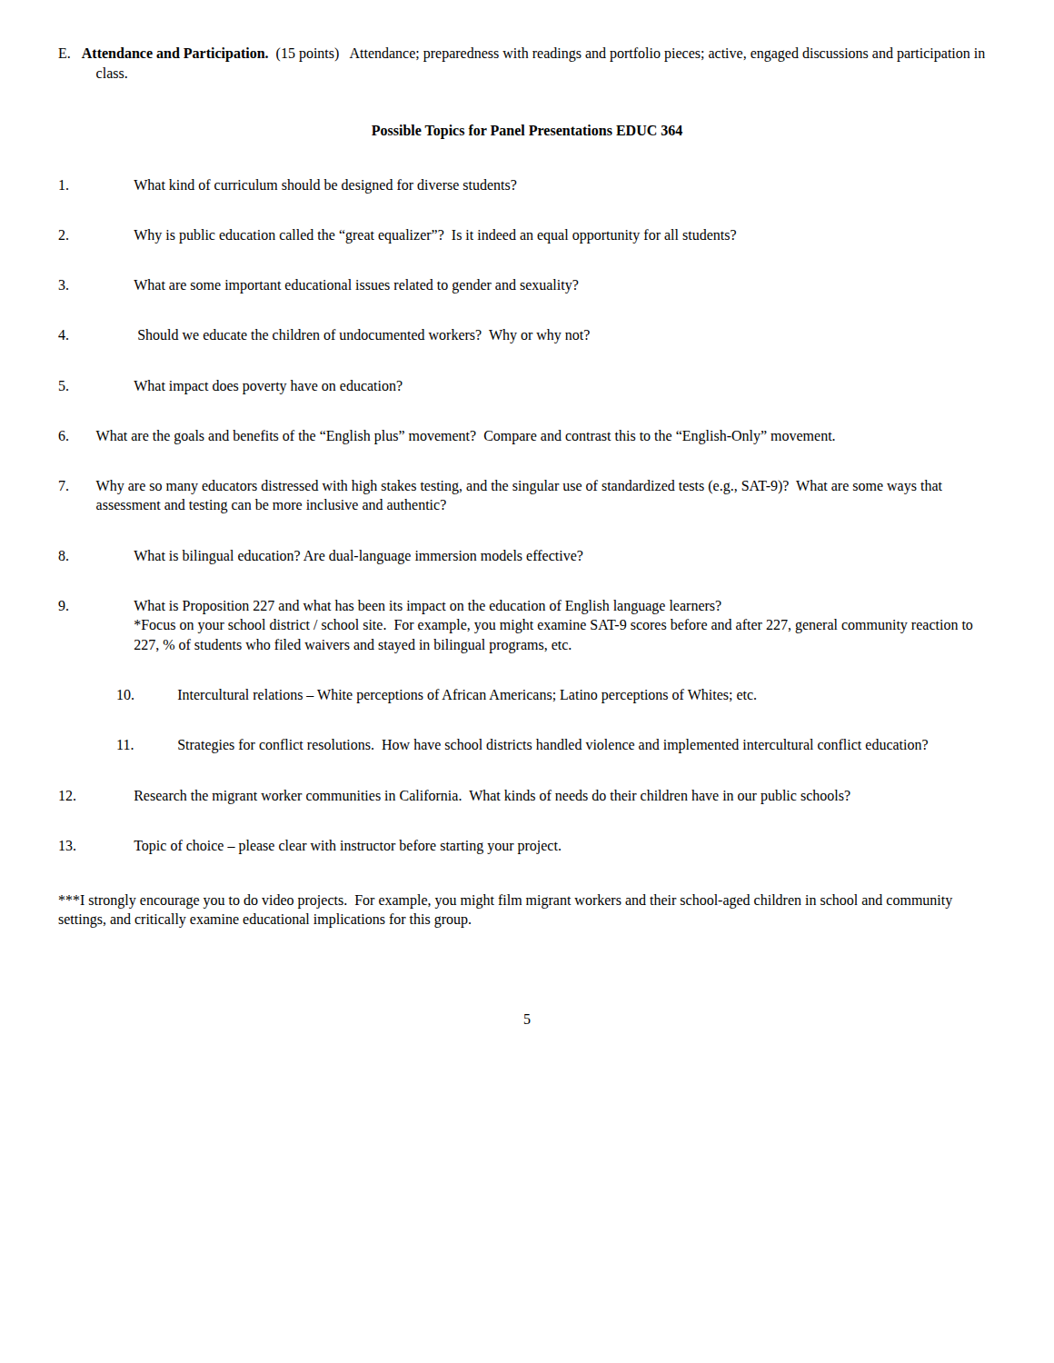E. Attendance and Participation. (15 points) Attendance; preparedness with readings and portfolio pieces; active, engaged discussions and participation in class.
Possible Topics for Panel Presentations EDUC 364
1. What kind of curriculum should be designed for diverse students?
2. Why is public education called the “great equalizer”? Is it indeed an equal opportunity for all students?
3. What are some important educational issues related to gender and sexuality?
4. Should we educate the children of undocumented workers? Why or why not?
5. What impact does poverty have on education?
6. What are the goals and benefits of the “English plus” movement? Compare and contrast this to the “English-Only” movement.
7. Why are so many educators distressed with high stakes testing, and the singular use of standardized tests (e.g., SAT-9)? What are some ways that assessment and testing can be more inclusive and authentic?
8. What is bilingual education? Are dual-language immersion models effective?
9. What is Proposition 227 and what has been its impact on the education of English language learners?
*Focus on your school district / school site. For example, you might examine SAT-9 scores before and after 227, general community reaction to 227, % of students who filed waivers and stayed in bilingual programs, etc.
10. Intercultural relations – White perceptions of African Americans; Latino perceptions of Whites; etc.
11. Strategies for conflict resolutions. How have school districts handled violence and implemented intercultural conflict education?
12. Research the migrant worker communities in California. What kinds of needs do their children have in our public schools?
13. Topic of choice – please clear with instructor before starting your project.
***I strongly encourage you to do video projects. For example, you might film migrant workers and their school-aged children in school and community settings, and critically examine educational implications for this group.
5